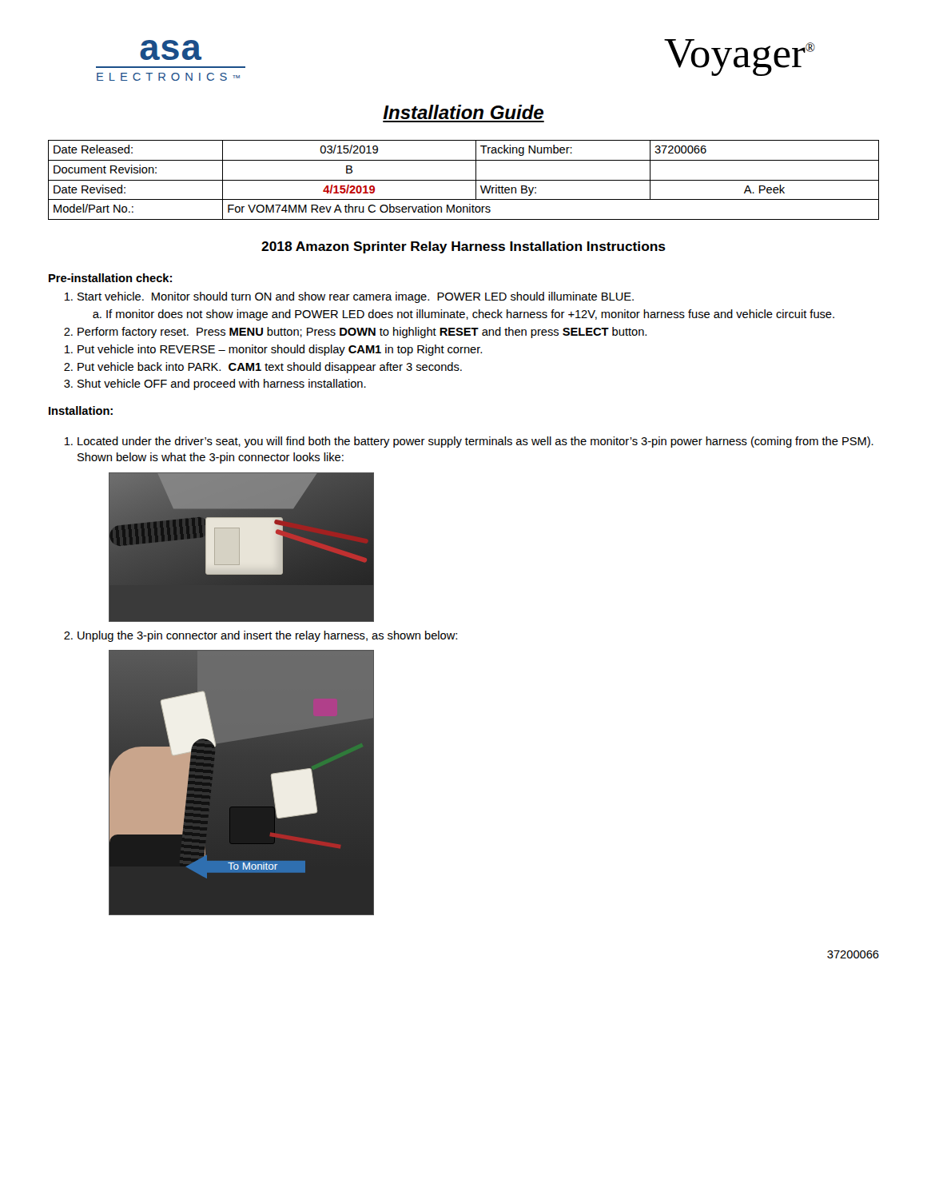asa
ELECTRONICS™
Voyager®
Installation Guide
| Date Released: | 03/15/2019 | Tracking Number: | 37200066 |
| Document Revision: | B | | |
| Date Revised: | 4/15/2019 | Written By: | A. Peek |
| Model/Part No.: | For VOM74MM Rev A thru C Observation Monitors |
2018 Amazon Sprinter Relay Harness Installation Instructions
Pre-installation check:
Start vehicle. Monitor should turn ON and show rear camera image. POWER LED should illuminate BLUE.
If monitor does not show image and POWER LED does not illuminate, check harness for +12V, monitor harness fuse and vehicle circuit fuse.
Perform factory reset. Press MENU button; Press DOWN to highlight RESET and then press SELECT button.
Put vehicle into REVERSE – monitor should display CAM1 in top Right corner.
Put vehicle back into PARK. CAM1 text should disappear after 3 seconds.
Shut vehicle OFF and proceed with harness installation.
Installation:
Located under the driver’s seat, you will find both the battery power supply terminals as well as the monitor’s 3-pin power harness (coming from the PSM). Shown below is what the 3-pin connector looks like:
Unplug the 3-pin connector and insert the relay harness, as shown below:
To Monitor
37200066